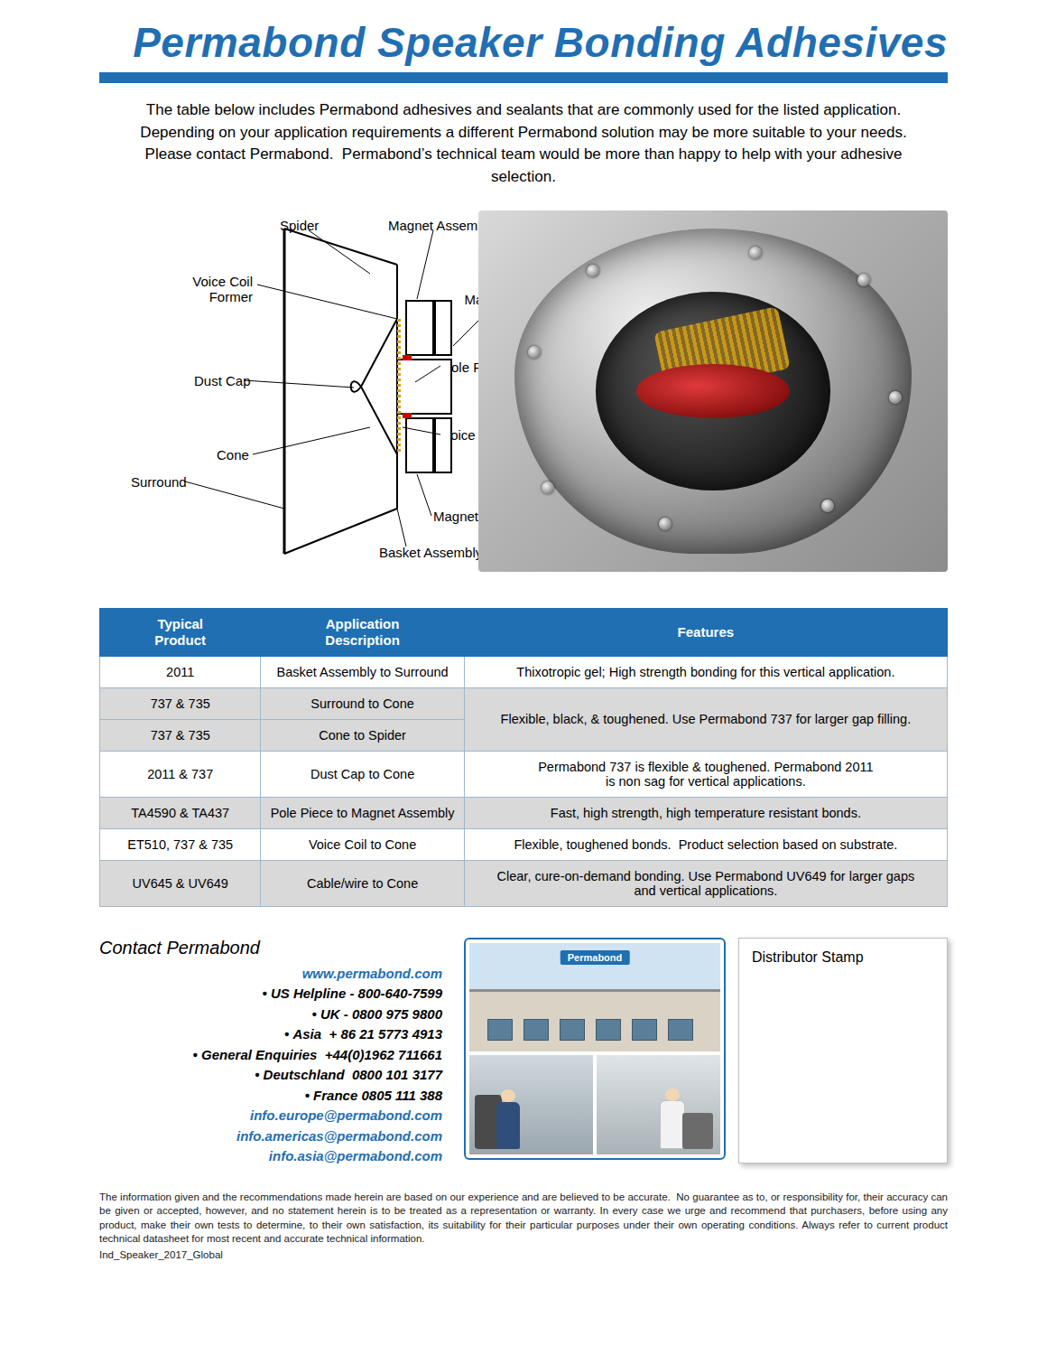Permabond Speaker Bonding Adhesives
The table below includes Permabond adhesives and sealants that are commonly used for the listed application. Depending on your application requirements a different Permabond solution may be more suitable to your needs. Please contact Permabond. Permabond’s technical team would be more than happy to help with your adhesive selection.
Spider Magnet Assembly Voice Coil
Former Magnetic
Gap Pole Piece Dust Cap Voice Coil Cone Surround Magnet Basket Assembly
| Typical Product | Application Description | Features |
| --- | --- | --- |
| 2011 | Basket Assembly to Surround | Thixotropic gel; High strength bonding for this vertical application. |
| 737 & 735 | Surround to Cone | Flexible, black, & toughened. Use Permabond 737 for larger gap filling. |
| 737 & 735 | Cone to Spider |
| 2011 & 737 | Dust Cap to Cone | Permabond 737 is flexible & toughened. Permabond 2011 is non sag for vertical applications. |
| TA4590 & TA437 | Pole Piece to Magnet Assembly | Fast, high strength, high temperature resistant bonds. |
| ET510, 737 & 735 | Voice Coil to Cone | Flexible, toughened bonds. Product selection based on substrate. |
| UV645 & UV649 | Cable/wire to Cone | Clear, cure-on-demand bonding. Use Permabond UV649 for larger gaps and vertical applications. |
Contact Permabond
www.permabond.com
US Helpline - 800-640-7599
UK - 0800 975 9800
Asia + 86 21 5773 4913
General Enquiries +44(0)1962 711661
Deutschland 0800 101 3177
France 0805 111 388
info.europe@permabond.com
info.americas@permabond.com
info.asia@permabond.com
Permabond
Distributor Stamp
The information given and the recommendations made herein are based on our experience and are believed to be accurate. No guarantee as to, or responsibility for, their accuracy can be given or accepted, however, and no statement herein is to be treated as a representation or warranty. In every case we urge and recommend that purchasers, before using any product, make their own tests to determine, to their own satisfaction, its suitability for their particular purposes under their own operating conditions. Always refer to current product technical datasheet for most recent and accurate technical information. Ind_Speaker_2017_Global